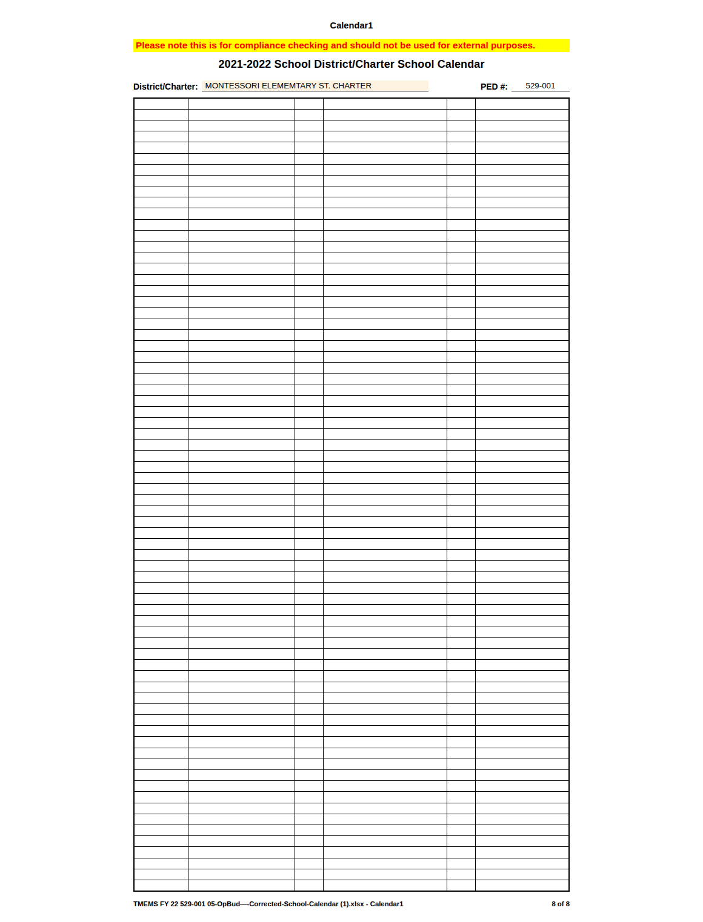Calendar1
Please note this is for compliance checking and should not be used for external purposes.
2021-2022 School District/Charter School Calendar
District/Charter: MONTESSORI ELEMEMTARY ST. CHARTER PED #: 529-001
TMEMS FY 22 529-001 05-OpBud—-Corrected-School-Calendar (1).xlsx - Calendar1
8 of 8